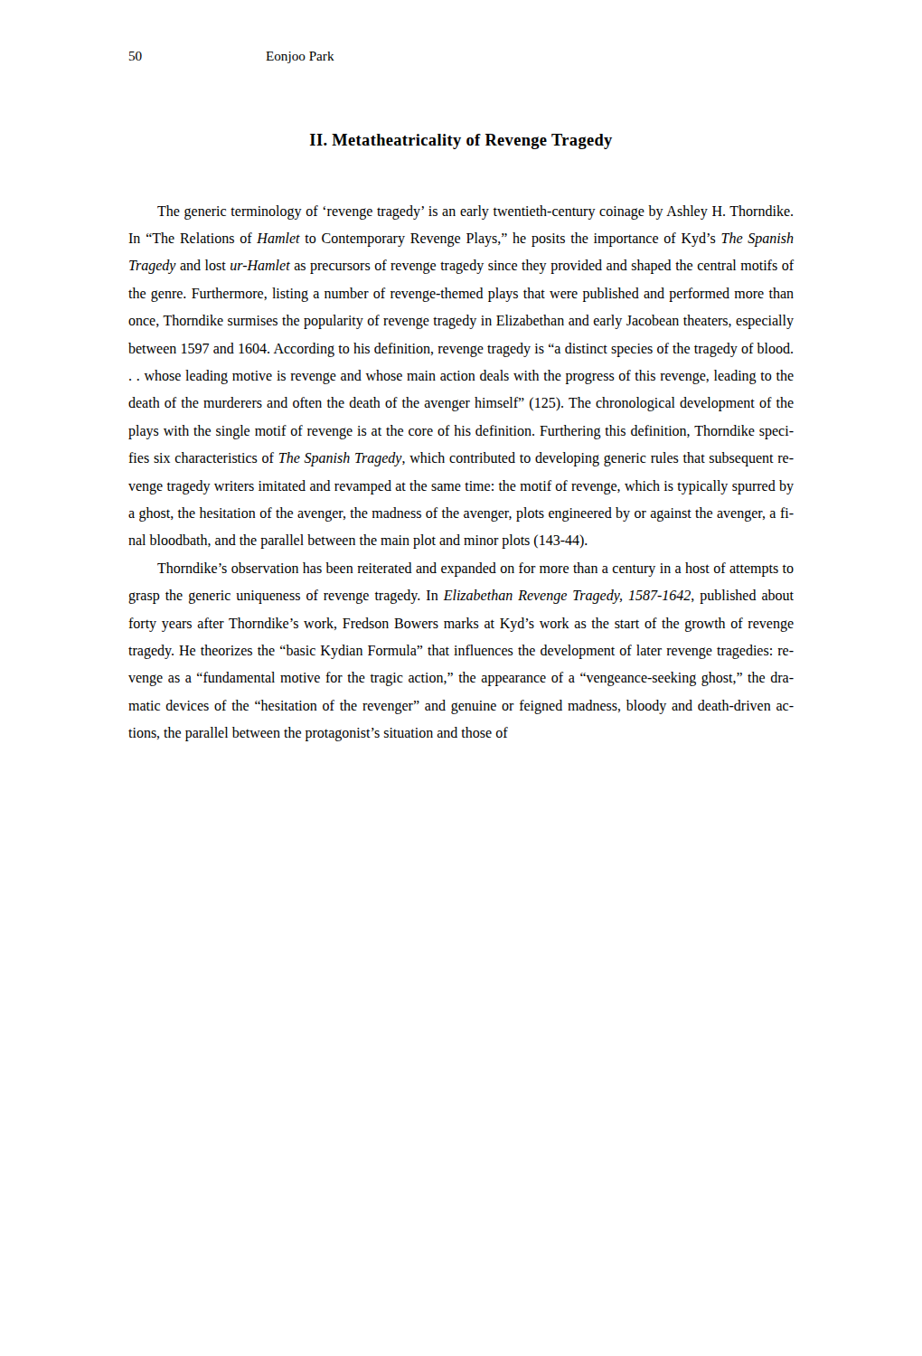50
Eonjoo Park
II. Metatheatricality of Revenge Tragedy
The generic terminology of ‘revenge tragedy’ is an early twentieth-century coinage by Ashley H. Thorndike. In “The Relations of Hamlet to Contemporary Revenge Plays,” he posits the importance of Kyd’s The Spanish Tragedy and lost ur-Hamlet as precursors of revenge tragedy since they provided and shaped the central motifs of the genre. Furthermore, listing a number of revenge-themed plays that were published and performed more than once, Thorndike surmises the popularity of revenge tragedy in Elizabethan and early Jacobean theaters, especially between 1597 and 1604. According to his definition, revenge tragedy is “a distinct species of the tragedy of blood. . . whose leading motive is revenge and whose main action deals with the progress of this revenge, leading to the death of the murderers and often the death of the avenger himself” (125). The chronological development of the plays with the single motif of revenge is at the core of his definition. Furthering this definition, Thorndike specifies six characteristics of The Spanish Tragedy, which contributed to developing generic rules that subsequent revenge tragedy writers imitated and revamped at the same time: the motif of revenge, which is typically spurred by a ghost, the hesitation of the avenger, the madness of the avenger, plots engineered by or against the avenger, a final bloodbath, and the parallel between the main plot and minor plots (143-44).
Thorndike’s observation has been reiterated and expanded on for more than a century in a host of attempts to grasp the generic uniqueness of revenge tragedy. In Elizabethan Revenge Tragedy, 1587-1642, published about forty years after Thorndike’s work, Fredson Bowers marks at Kyd’s work as the start of the growth of revenge tragedy. He theorizes the “basic Kydian Formula” that influences the development of later revenge tragedies: revenge as a “fundamental motive for the tragic action,” the appearance of a “vengeance-seeking ghost,” the dramatic devices of the “hesitation of the revenger” and genuine or feigned madness, bloody and death-driven actions, the parallel between the protagonist’s situation and those of